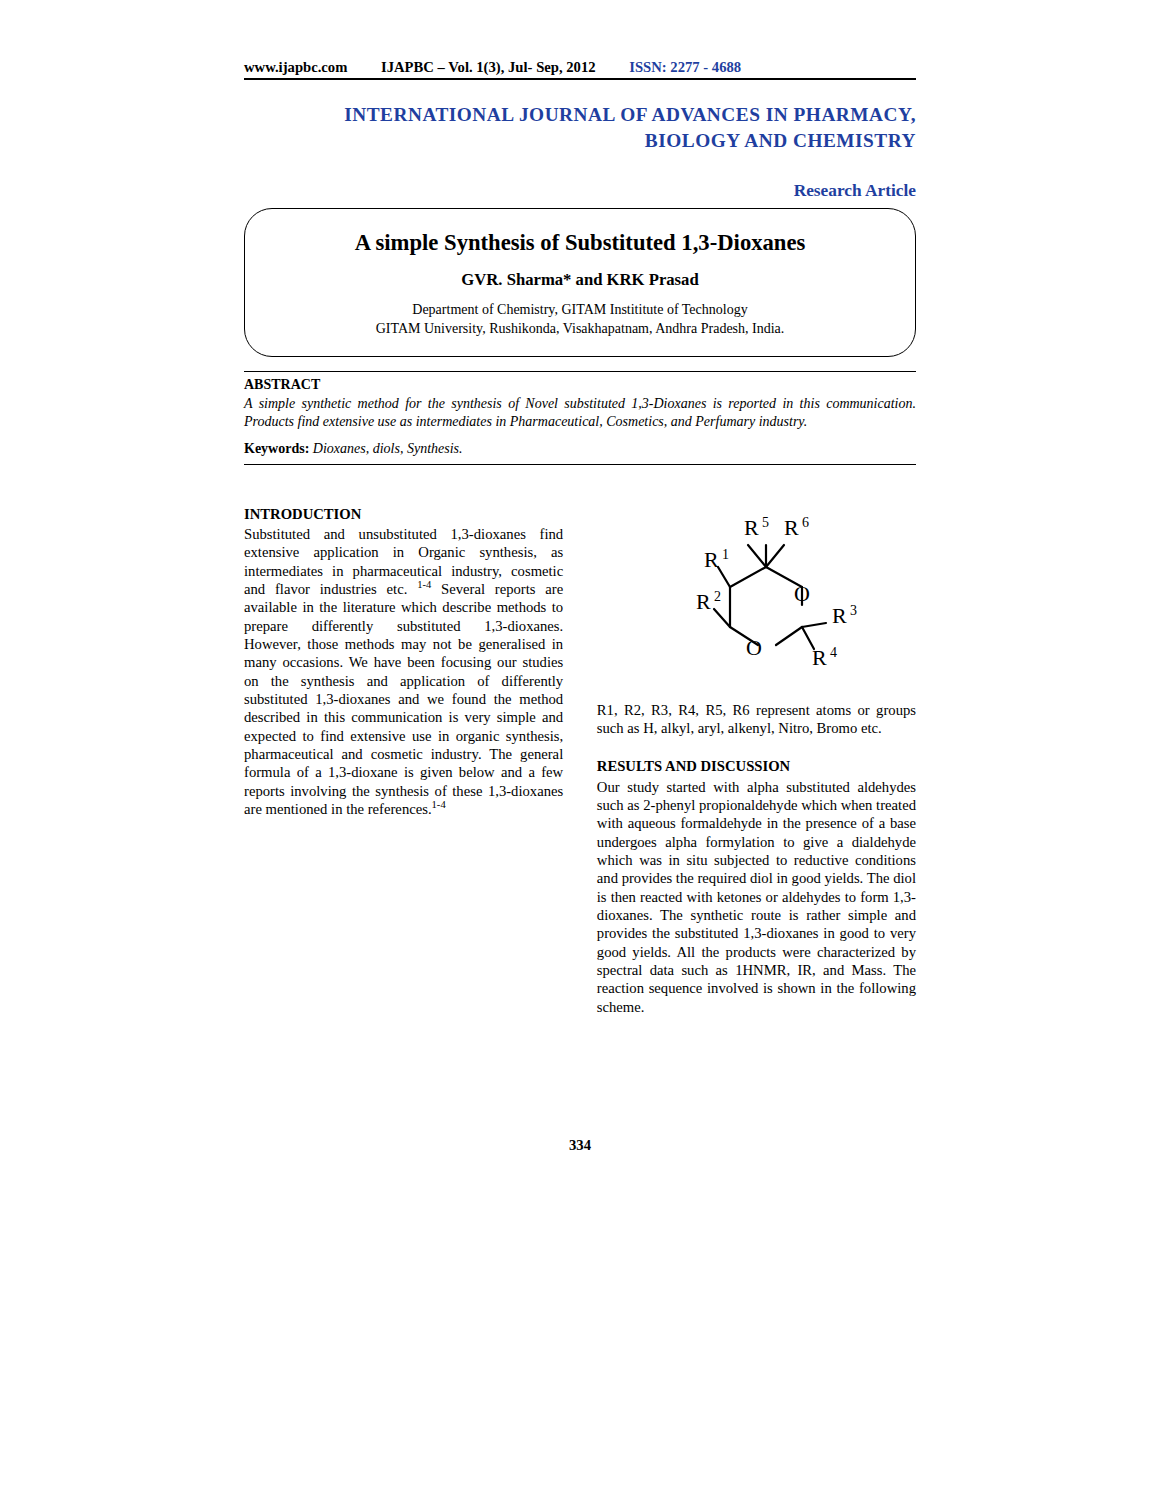www.ijapbc.com IJAPBC – Vol. 1(3), Jul- Sep, 2012 ISSN: 2277 - 4688
INTERNATIONAL JOURNAL OF ADVANCES IN PHARMACY,
BIOLOGY AND CHEMISTRY
Research Article
A simple Synthesis of Substituted 1,3-Dioxanes
GVR. Sharma* and KRK Prasad
Department of Chemistry, GITAM Instititute of Technology
GITAM University, Rushikonda, Visakhapatnam, Andhra Pradesh, India.
ABSTRACT
A simple synthetic method for the synthesis of Novel substituted 1,3-Dioxanes is reported in this communication. Products find extensive use as intermediates in Pharmaceutical, Cosmetics, and Perfumary industry.
Keywords: Dioxanes, diols, Synthesis.
Introduction
Substituted and unsubstituted 1,3-dioxanes find extensive application in Organic synthesis, as intermediates in pharmaceutical industry, cosmetic and flavor industries etc. 1-4 Several reports are available in the literature which describe methods to prepare differently substituted 1,3-dioxanes. However, those methods may not be generalised in many occasions. We have been focusing our studies on the synthesis and application of differently substituted 1,3-dioxanes and we found the method described in this communication is very simple and expected to find extensive use in organic synthesis, pharmaceutical and cosmetic industry. The general formula of a 1,3-dioxane is given below and a few reports involving the synthesis of these 1,3-dioxanes are mentioned in the references.1-4
R 5 R 6 R 1 R 2 O R 3 O R 4
R1, R2, R3, R4, R5, R6 represent atoms or groups such as H, alkyl, aryl, alkenyl, Nitro, Bromo etc.
Results and Discussion
Our study started with alpha substituted aldehydes such as 2-phenyl propionaldehyde which when treated with aqueous formaldehyde in the presence of a base undergoes alpha formylation to give a dialdehyde which was in situ subjected to reductive conditions and provides the required diol in good yields. The diol is then reacted with ketones or aldehydes to form 1,3-dioxanes. The synthetic route is rather simple and provides the substituted 1,3-dioxanes in good to very good yields. All the products were characterized by spectral data such as 1HNMR, IR, and Mass. The reaction sequence involved is shown in the following scheme.
334